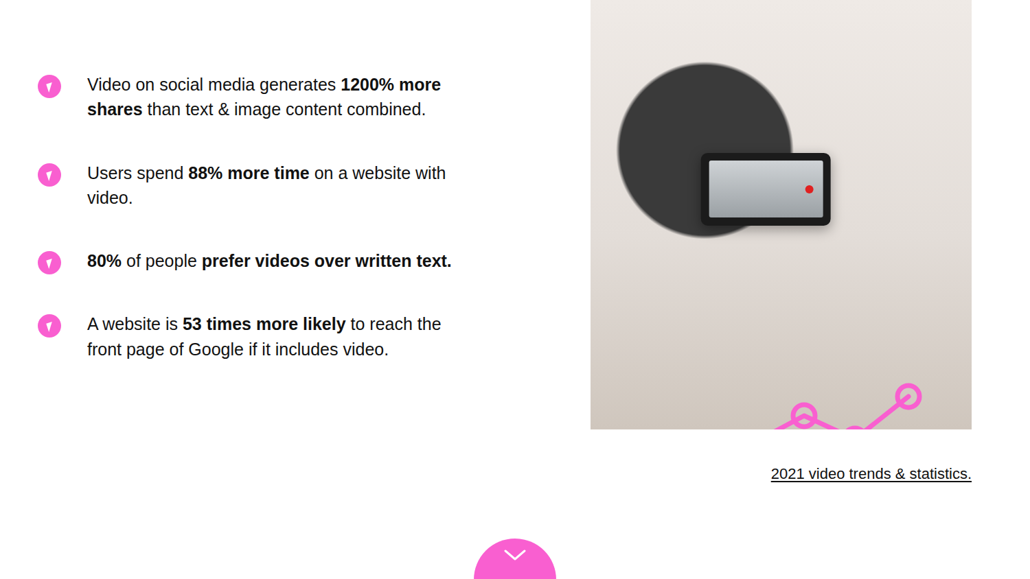Video on social media generates 1200% more shares than text & image content combined.
Users spend 88% more time on a website with video.
80% of people prefer videos over written text.
A website is 53 times more likely to reach the front page of Google if it includes video.
2021 video trends & statistics.